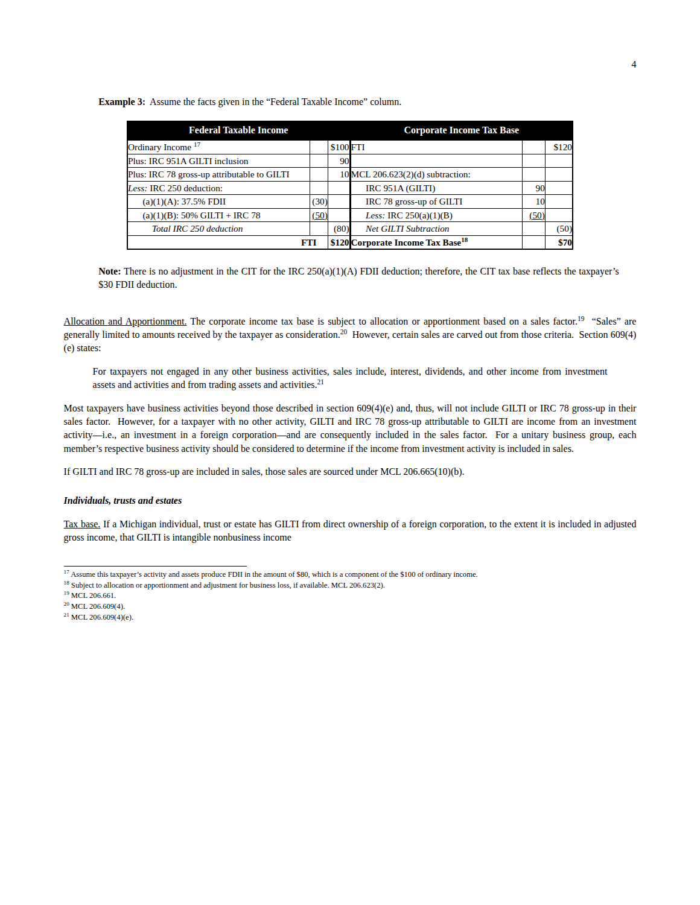4
Example 3: Assume the facts given in the “Federal Taxable Income” column.
| Federal Taxable Income | Corporate Income Tax Base |
| --- | --- |
| / Ordinary Income 17 / / $100 / / Plus: IRC 951A GILTI inclusion / / 90 / / Plus: IRC 78 gross-up attributable to GILTI / / 10 / / Less: IRC 250 deduction: / / / / (a)(1)(A): 37.5% FDII / (30) / / / (a)(1)(B): 50% GILTI + IRC 78 / (50) / / / Total IRC 250 deduction / / (80) / / FTI / $120 / | / FTI / / $120 / / MCL 206.623(2)(d) subtraction: / / / / IRC 951A (GILTI) / 90 / / / IRC 78 gross-up of GILTI / 10 / / / Less: IRC 250(a)(1)(B) / (50) / / / Net GILTI Subtraction / / (50) / / Corporate Income Tax Base 18 / / $70 / |
Note: There is no adjustment in the CIT for the IRC 250(a)(1)(A) FDII deduction; therefore, the CIT tax base reflects the taxpayer’s $30 FDII deduction.
Allocation and Apportionment. The corporate income tax base is subject to allocation or apportionment based on a sales factor.19 “Sales” are generally limited to amounts received by the taxpayer as consideration.20 However, certain sales are carved out from those criteria. Section 609(4)(e) states:
For taxpayers not engaged in any other business activities, sales include, interest, dividends, and other income from investment assets and activities and from trading assets and activities.21
Most taxpayers have business activities beyond those described in section 609(4)(e) and, thus, will not include GILTI or IRC 78 gross-up in their sales factor. However, for a taxpayer with no other activity, GILTI and IRC 78 gross-up attributable to GILTI are income from an investment activity—i.e., an investment in a foreign corporation—and are consequently included in the sales factor. For a unitary business group, each member’s respective business activity should be considered to determine if the income from investment activity is included in sales.
If GILTI and IRC 78 gross-up are included in sales, those sales are sourced under MCL 206.665(10)(b).
Individuals, trusts and estates
Tax base. If a Michigan individual, trust or estate has GILTI from direct ownership of a foreign corporation, to the extent it is included in adjusted gross income, that GILTI is intangible nonbusiness income
17 Assume this taxpayer’s activity and assets produce FDII in the amount of $80, which is a component of the $100 of ordinary income.
18 Subject to allocation or apportionment and adjustment for business loss, if available. MCL 206.623(2).
19 MCL 206.661.
20 MCL 206.609(4).
21 MCL 206.609(4)(e).